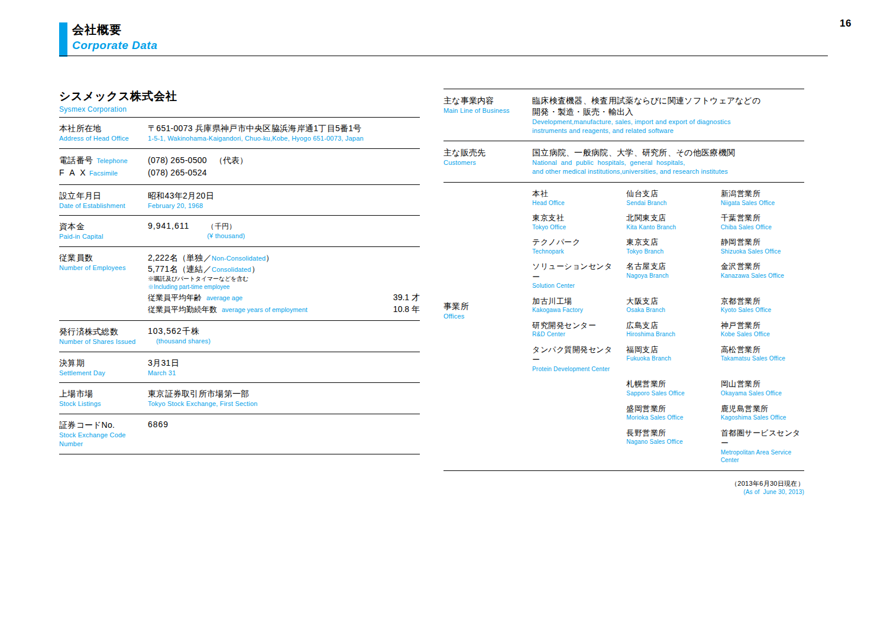16
会社概要
Corporate Data
シスメックス株式会社
Sysmex Corporation
| 本社所在地 Address of Head Office | 〒651-0073 兵庫県神戸市中央区脇浜海岸通1丁目5番1号 1-5-1, Wakinohama-Kaigandori, Chuo-ku,Kobe, Hyogo 651-0073, Japan |
| 電話番号 Telephone F A X Facsimile | (078) 265-0500 （代表） (078) 265-0524 |
| 設立年月日 Date of Establishment | 昭和43年2月20日 February 20, 1968 |
| 資本金 Paid-in Capital | 9,941,611 （千円） (¥ thousand) |
| 従業員数 Number of Employees | 2,222名（単独／ Non-Consolidated ） 5,771名（連結／ Consolidated ） ※嘱託及びパートタイマーなどを含む ※Including part-time employee 従業員平均年齢 average age 39.1 才 従業員平均勤続年数 average years of employment 10.8 年 |
| 発行済株式総数 Number of Shares Issued | 103,562千株 (thousand shares) |
| 決算期 Settlement Day | 3月31日 March 31 |
| 上場市場 Stock Listings | 東京証券取引所市場第一部 Tokyo Stock Exchange, First Section |
| 証券コードNo. Stock Exchange Code Number | 6869 |
| 主な事業内容 Main Line of Business | 臨床検査機器、検査用試薬ならびに関連ソフトウェアなどの 開発・製造・販売・輸出入 Development,manufacture, sales, import and export of diagnostics instruments and reagents, and related software |
| 主な販売先 Customers | 国立病院、一般病院、大学、研究所、その他医療機関 National and public hospitals, general hospitals, and other medical institutions,universities, and research institutes |
| 事業所 Offices | 本社 Head Office 仙台支店 Sendai Branch 新潟営業所 Niigata Sales Office 東京支社 Tokyo Office 北関東支店 Kita Kanto Branch 千葉営業所 Chiba Sales Office テクノパーク Technopark 東京支店 Tokyo Branch 静岡営業所 Shizuoka Sales Office ソリューションセンター Solution Center 名古屋支店 Nagoya Branch 金沢営業所 Kanazawa Sales Office 加古川工場 Kakogawa Factory 大阪支店 Osaka Branch 京都営業所 Kyoto Sales Office 研究開発センター R&D Center 広島支店 Hiroshima Branch 神戸営業所 Kobe Sales Office タンパク質開発センター Protein Development Center 福岡支店 Fukuoka Branch 高松営業所 Takamatsu Sales Office 札幌営業所 Sapporo Sales Office 岡山営業所 Okayama Sales Office 盛岡営業所 Morioka Sales Office 鹿児島営業所 Kagoshima Sales Office 長野営業所 Nagano Sales Office 首都圏サービスセンター Metropolitan Area Service Center |
（2013年6月30日現在）
(As of June 30, 2013)